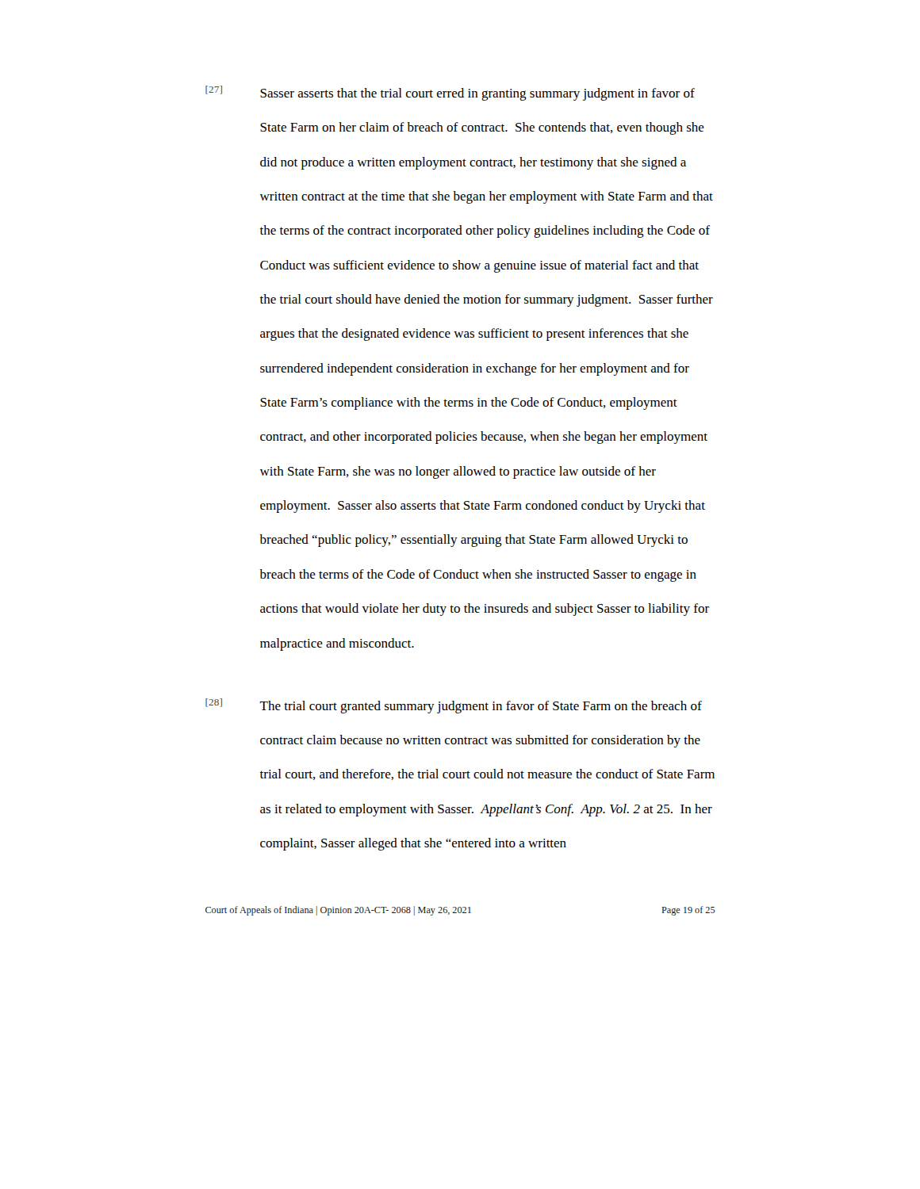[27]
Sasser asserts that the trial court erred in granting summary judgment in favor of State Farm on her claim of breach of contract. She contends that, even though she did not produce a written employment contract, her testimony that she signed a written contract at the time that she began her employment with State Farm and that the terms of the contract incorporated other policy guidelines including the Code of Conduct was sufficient evidence to show a genuine issue of material fact and that the trial court should have denied the motion for summary judgment. Sasser further argues that the designated evidence was sufficient to present inferences that she surrendered independent consideration in exchange for her employment and for State Farm’s compliance with the terms in the Code of Conduct, employment contract, and other incorporated policies because, when she began her employment with State Farm, she was no longer allowed to practice law outside of her employment. Sasser also asserts that State Farm condoned conduct by Urycki that breached “public policy,” essentially arguing that State Farm allowed Urycki to breach the terms of the Code of Conduct when she instructed Sasser to engage in actions that would violate her duty to the insureds and subject Sasser to liability for malpractice and misconduct.
[28]
The trial court granted summary judgment in favor of State Farm on the breach of contract claim because no written contract was submitted for consideration by the trial court, and therefore, the trial court could not measure the conduct of State Farm as it related to employment with Sasser. Appellant’s Conf. App. Vol. 2 at 25. In her complaint, Sasser alleged that she “entered into a written
Court of Appeals of Indiana | Opinion 20A-CT- 2068 | May 26, 2021
Page 19 of 25